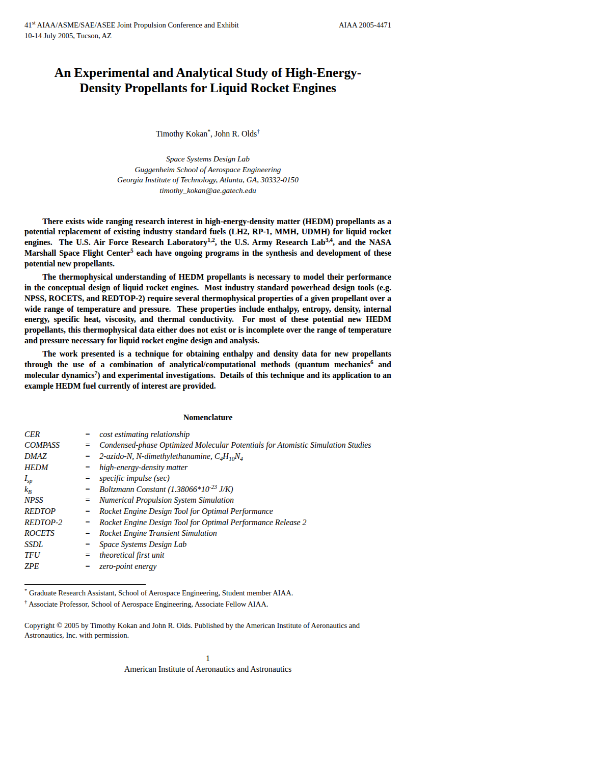41st AIAA/ASME/SAE/ASEE Joint Propulsion Conference and Exhibit
AIAA 2005-4471
10-14 July 2005, Tucson, AZ
An Experimental and Analytical Study of High-Energy-
Density Propellants for Liquid Rocket Engines
Timothy Kokan*, John R. Olds†
Space Systems Design Lab
Guggenheim School of Aerospace Engineering
Georgia Institute of Technology, Atlanta, GA, 30332-0150
timothy_kokan@ae.gatech.edu
There exists wide ranging research interest in high-energy-density matter (HEDM) propellants as a potential replacement of existing industry standard fuels (LH2, RP-1, MMH, UDMH) for liquid rocket engines. The U.S. Air Force Research Laboratory1,2, the U.S. Army Research Lab3,4, and the NASA Marshall Space Flight Center5 each have ongoing programs in the synthesis and development of these potential new propellants.
The thermophysical understanding of HEDM propellants is necessary to model their performance in the conceptual design of liquid rocket engines. Most industry standard powerhead design tools (e.g. NPSS, ROCETS, and REDTOP-2) require several thermophysical properties of a given propellant over a wide range of temperature and pressure. These properties include enthalpy, entropy, density, internal energy, specific heat, viscosity, and thermal conductivity. For most of these potential new HEDM propellants, this thermophysical data either does not exist or is incomplete over the range of temperature and pressure necessary for liquid rocket engine design and analysis.
The work presented is a technique for obtaining enthalpy and density data for new propellants through the use of a combination of analytical/computational methods (quantum mechanics6 and molecular dynamics7) and experimental investigations. Details of this technique and its application to an example HEDM fuel currently of interest are provided.
Nomenclature
| CER | = | cost estimating relationship |
| COMPASS | = | Condensed-phase Optimized Molecular Potentials for Atomistic Simulation Studies |
| DMAZ | = | 2-azido-N, N-dimethylethanamine, C 4 H 10 N 4 |
| HEDM | = | high-energy-density matter |
| I sp | = | specific impulse (sec) |
| k B | = | Boltzmann Constant (1.38066*10 -23 J/K) |
| NPSS | = | Numerical Propulsion System Simulation |
| REDTOP | = | Rocket Engine Design Tool for Optimal Performance |
| REDTOP-2 | = | Rocket Engine Design Tool for Optimal Performance Release 2 |
| ROCETS | = | Rocket Engine Transient Simulation |
| SSDL | = | Space Systems Design Lab |
| TFU | = | theoretical first unit |
| ZPE | = | zero-point energy |
* Graduate Research Assistant, School of Aerospace Engineering, Student member AIAA.
† Associate Professor, School of Aerospace Engineering, Associate Fellow AIAA.
Copyright © 2005 by Timothy Kokan and John R. Olds. Published by the American Institute of Aeronautics and Astronautics, Inc. with permission.
1
American Institute of Aeronautics and Astronautics